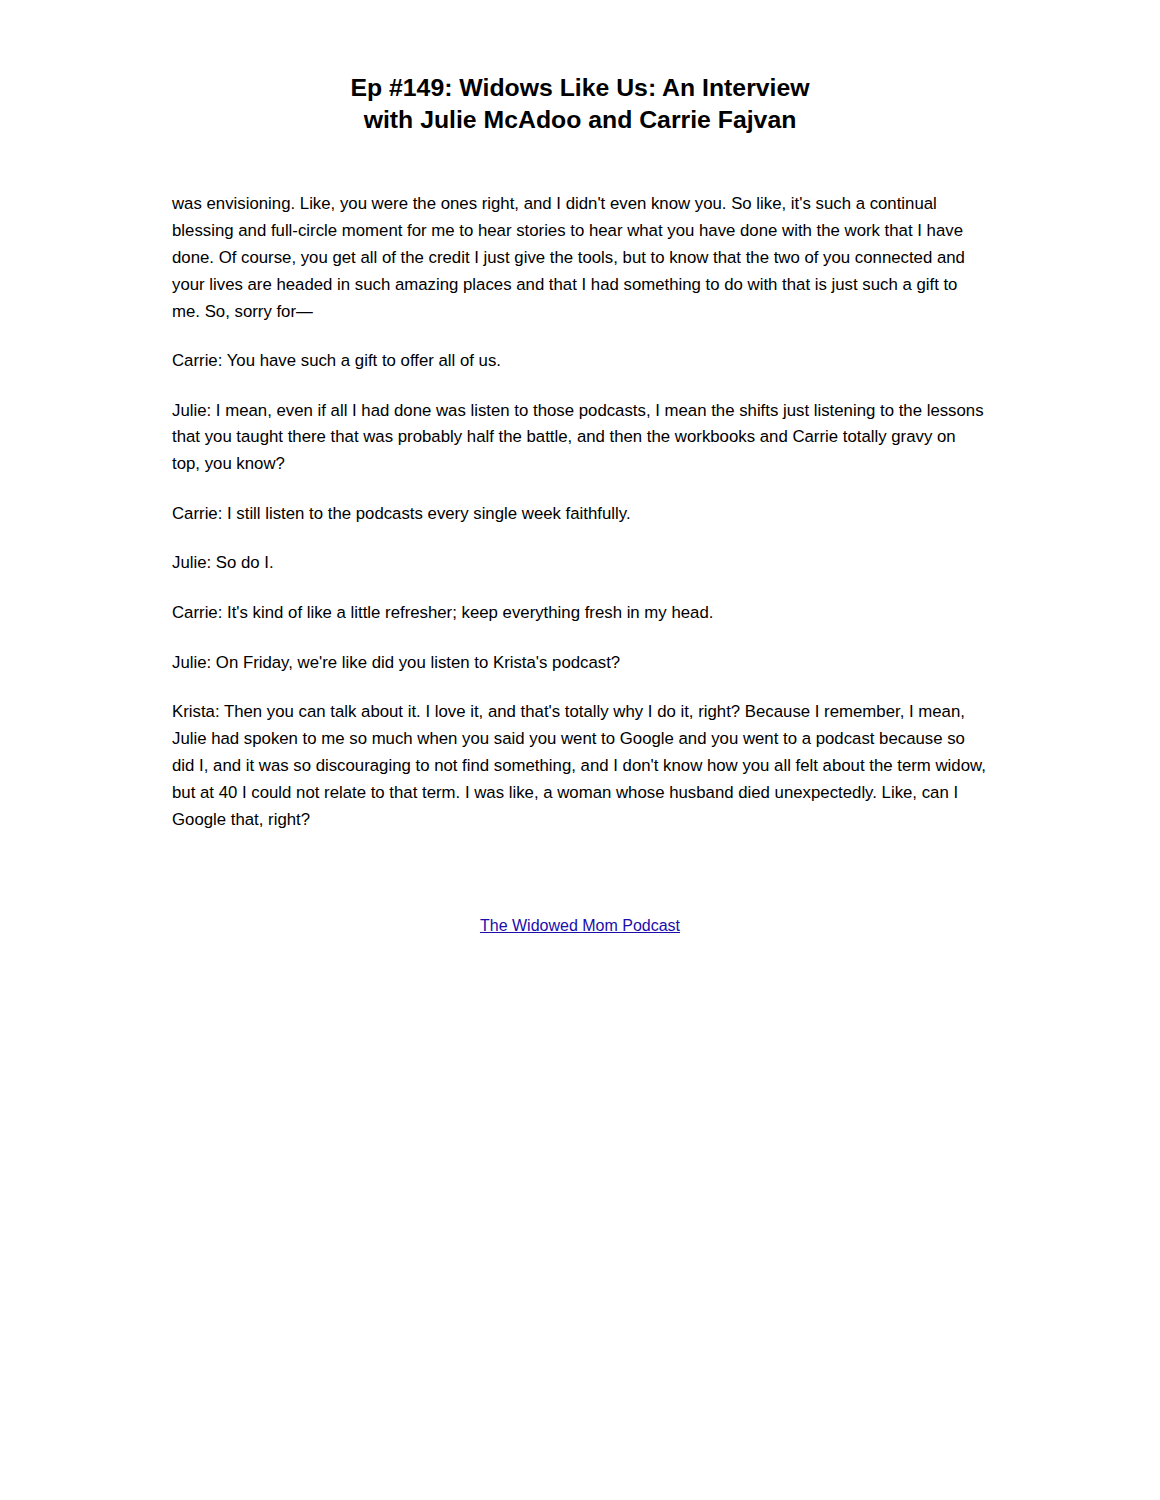Ep #149: Widows Like Us: An Interview
with Julie McAdoo and Carrie Fajvan
was envisioning. Like, you were the ones right, and I didn't even know you. So like, it's such a continual blessing and full-circle moment for me to hear stories to hear what you have done with the work that I have done. Of course, you get all of the credit I just give the tools, but to know that the two of you connected and your lives are headed in such amazing places and that I had something to do with that is just such a gift to me. So, sorry for—
Carrie: You have such a gift to offer all of us.
Julie: I mean, even if all I had done was listen to those podcasts, I mean the shifts just listening to the lessons that you taught there that was probably half the battle, and then the workbooks and Carrie totally gravy on top, you know?
Carrie: I still listen to the podcasts every single week faithfully.
Julie: So do I.
Carrie: It's kind of like a little refresher; keep everything fresh in my head.
Julie: On Friday, we're like did you listen to Krista's podcast?
Krista: Then you can talk about it. I love it, and that's totally why I do it, right? Because I remember, I mean, Julie had spoken to me so much when you said you went to Google and you went to a podcast because so did I, and it was so discouraging to not find something, and I don't know how you all felt about the term widow, but at 40 I could not relate to that term. I was like, a woman whose husband died unexpectedly. Like, can I Google that, right?
The Widowed Mom Podcast